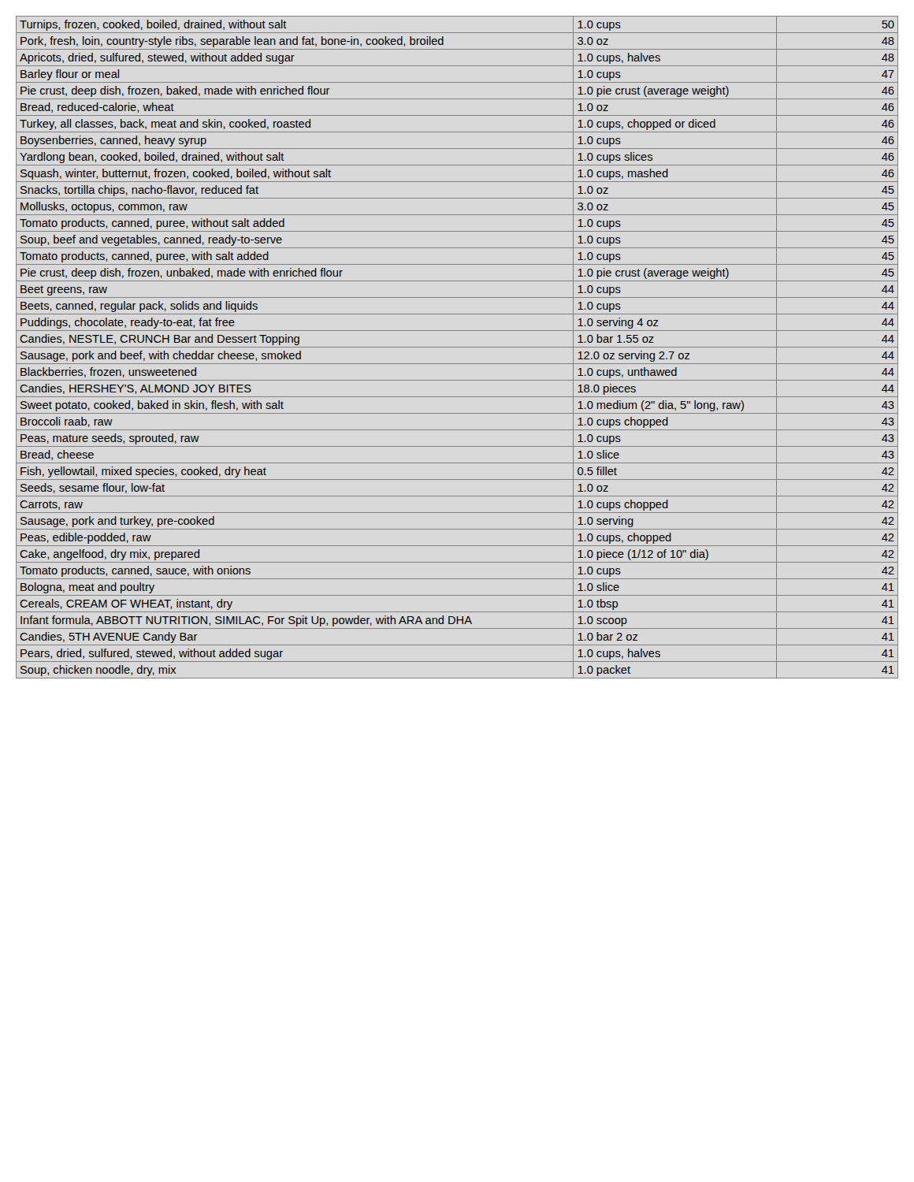| Turnips, frozen, cooked, boiled, drained, without salt | 1.0 cups | 50 |
| Pork, fresh, loin, country-style ribs, separable lean and fat, bone-in, cooked, broiled | 3.0 oz | 48 |
| Apricots, dried, sulfured, stewed, without added sugar | 1.0 cups, halves | 48 |
| Barley flour or meal | 1.0 cups | 47 |
| Pie crust, deep dish, frozen, baked, made with enriched flour | 1.0 pie crust (average weight) | 46 |
| Bread, reduced-calorie, wheat | 1.0 oz | 46 |
| Turkey, all classes, back, meat and skin, cooked, roasted | 1.0 cups, chopped or diced | 46 |
| Boysenberries, canned, heavy syrup | 1.0 cups | 46 |
| Yardlong bean, cooked, boiled, drained, without salt | 1.0 cups slices | 46 |
| Squash, winter, butternut, frozen, cooked, boiled, without salt | 1.0 cups, mashed | 46 |
| Snacks, tortilla chips, nacho-flavor, reduced fat | 1.0 oz | 45 |
| Mollusks, octopus, common, raw | 3.0 oz | 45 |
| Tomato products, canned, puree, without salt added | 1.0 cups | 45 |
| Soup, beef and vegetables, canned, ready-to-serve | 1.0 cups | 45 |
| Tomato products, canned, puree, with salt added | 1.0 cups | 45 |
| Pie crust, deep dish, frozen, unbaked, made with enriched flour | 1.0 pie crust (average weight) | 45 |
| Beet greens, raw | 1.0 cups | 44 |
| Beets, canned, regular pack, solids and liquids | 1.0 cups | 44 |
| Puddings, chocolate, ready-to-eat, fat free | 1.0 serving 4 oz | 44 |
| Candies, NESTLE, CRUNCH Bar and Dessert Topping | 1.0 bar 1.55 oz | 44 |
| Sausage, pork and beef, with cheddar cheese, smoked | 12.0 oz serving 2.7 oz | 44 |
| Blackberries, frozen, unsweetened | 1.0 cups, unthawed | 44 |
| Candies, HERSHEY'S, ALMOND JOY BITES | 18.0 pieces | 44 |
| Sweet potato, cooked, baked in skin, flesh, with salt | 1.0 medium (2" dia, 5" long, raw) | 43 |
| Broccoli raab, raw | 1.0 cups chopped | 43 |
| Peas, mature seeds, sprouted, raw | 1.0 cups | 43 |
| Bread, cheese | 1.0 slice | 43 |
| Fish, yellowtail, mixed species, cooked, dry heat | 0.5 fillet | 42 |
| Seeds, sesame flour, low-fat | 1.0 oz | 42 |
| Carrots, raw | 1.0 cups chopped | 42 |
| Sausage, pork and turkey, pre-cooked | 1.0 serving | 42 |
| Peas, edible-podded, raw | 1.0 cups, chopped | 42 |
| Cake, angelfood, dry mix, prepared | 1.0 piece (1/12 of 10" dia) | 42 |
| Tomato products, canned, sauce, with onions | 1.0 cups | 42 |
| Bologna, meat and poultry | 1.0 slice | 41 |
| Cereals, CREAM OF WHEAT, instant, dry | 1.0 tbsp | 41 |
| Infant formula, ABBOTT NUTRITION, SIMILAC, For Spit Up, powder, with ARA and DHA | 1.0 scoop | 41 |
| Candies, 5TH AVENUE Candy Bar | 1.0 bar 2 oz | 41 |
| Pears, dried, sulfured, stewed, without added sugar | 1.0 cups, halves | 41 |
| Soup, chicken noodle, dry, mix | 1.0 packet | 41 |